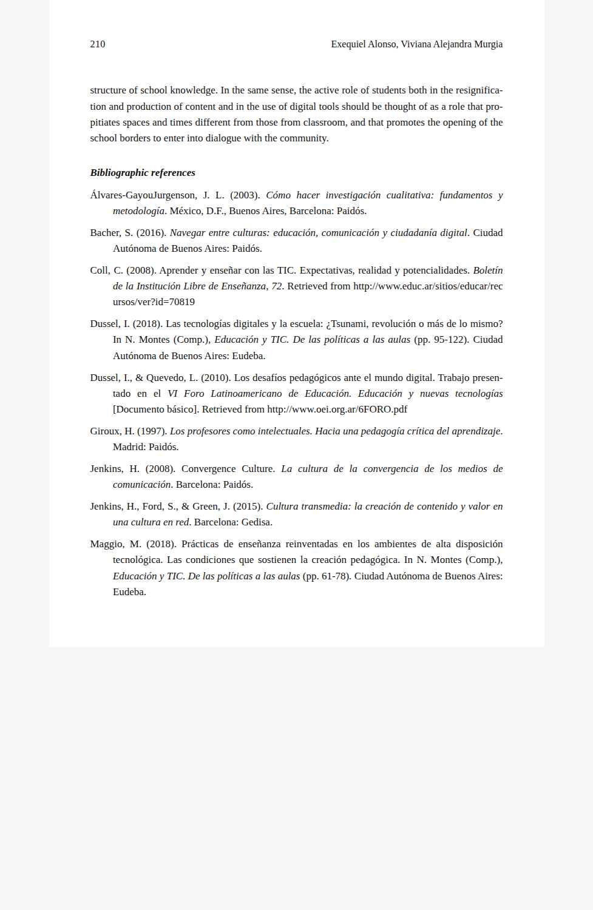210 Exequiel Alonso, Viviana Alejandra Murgia
structure of school knowledge. In the same sense, the active role of students both in the resignification and production of content and in the use of digital tools should be thought of as a role that propitiates spaces and times different from those from classroom, and that promotes the opening of the school borders to enter into dialogue with the community.
Bibliographic references
Álvares-GayouJurgenson, J. L. (2003). Cómo hacer investigación cualitativa: fundamentos y metodología. México, D.F., Buenos Aires, Barcelona: Paidós.
Bacher, S. (2016). Navegar entre culturas: educación, comunicación y ciudadanía digital. Ciudad Autónoma de Buenos Aires: Paidós.
Coll, C. (2008). Aprender y enseñar con las TIC. Expectativas, realidad y potencialidades. Boletín de la Institución Libre de Enseñanza, 72. Retrieved from http://www.educ.ar/sitios/educar/recursos/ver?id=70819
Dussel, I. (2018). Las tecnologías digitales y la escuela: ¿Tsunami, revolución o más de lo mismo? In N. Montes (Comp.), Educación y TIC. De las políticas a las aulas (pp. 95-122). Ciudad Autónoma de Buenos Aires: Eudeba.
Dussel, I., & Quevedo, L. (2010). Los desafíos pedagógicos ante el mundo digital. Trabajo presentado en el VI Foro Latinoamericano de Educación. Educación y nuevas tecnologías [Documento básico]. Retrieved from http://www.oei.org.ar/6FORO.pdf
Giroux, H. (1997). Los profesores como intelectuales. Hacia una pedagogía crítica del aprendizaje. Madrid: Paidós.
Jenkins, H. (2008). Convergence Culture. La cultura de la convergencia de los medios de comunicación. Barcelona: Paidós.
Jenkins, H., Ford, S., & Green, J. (2015). Cultura transmedia: la creación de contenido y valor en una cultura en red. Barcelona: Gedisa.
Maggio, M. (2018). Prácticas de enseñanza reinventadas en los ambientes de alta disposición tecnológica. Las condiciones que sostienen la creación pedagógica. In N. Montes (Comp.), Educación y TIC. De las políticas a las aulas (pp. 61-78). Ciudad Autónoma de Buenos Aires: Eudeba.